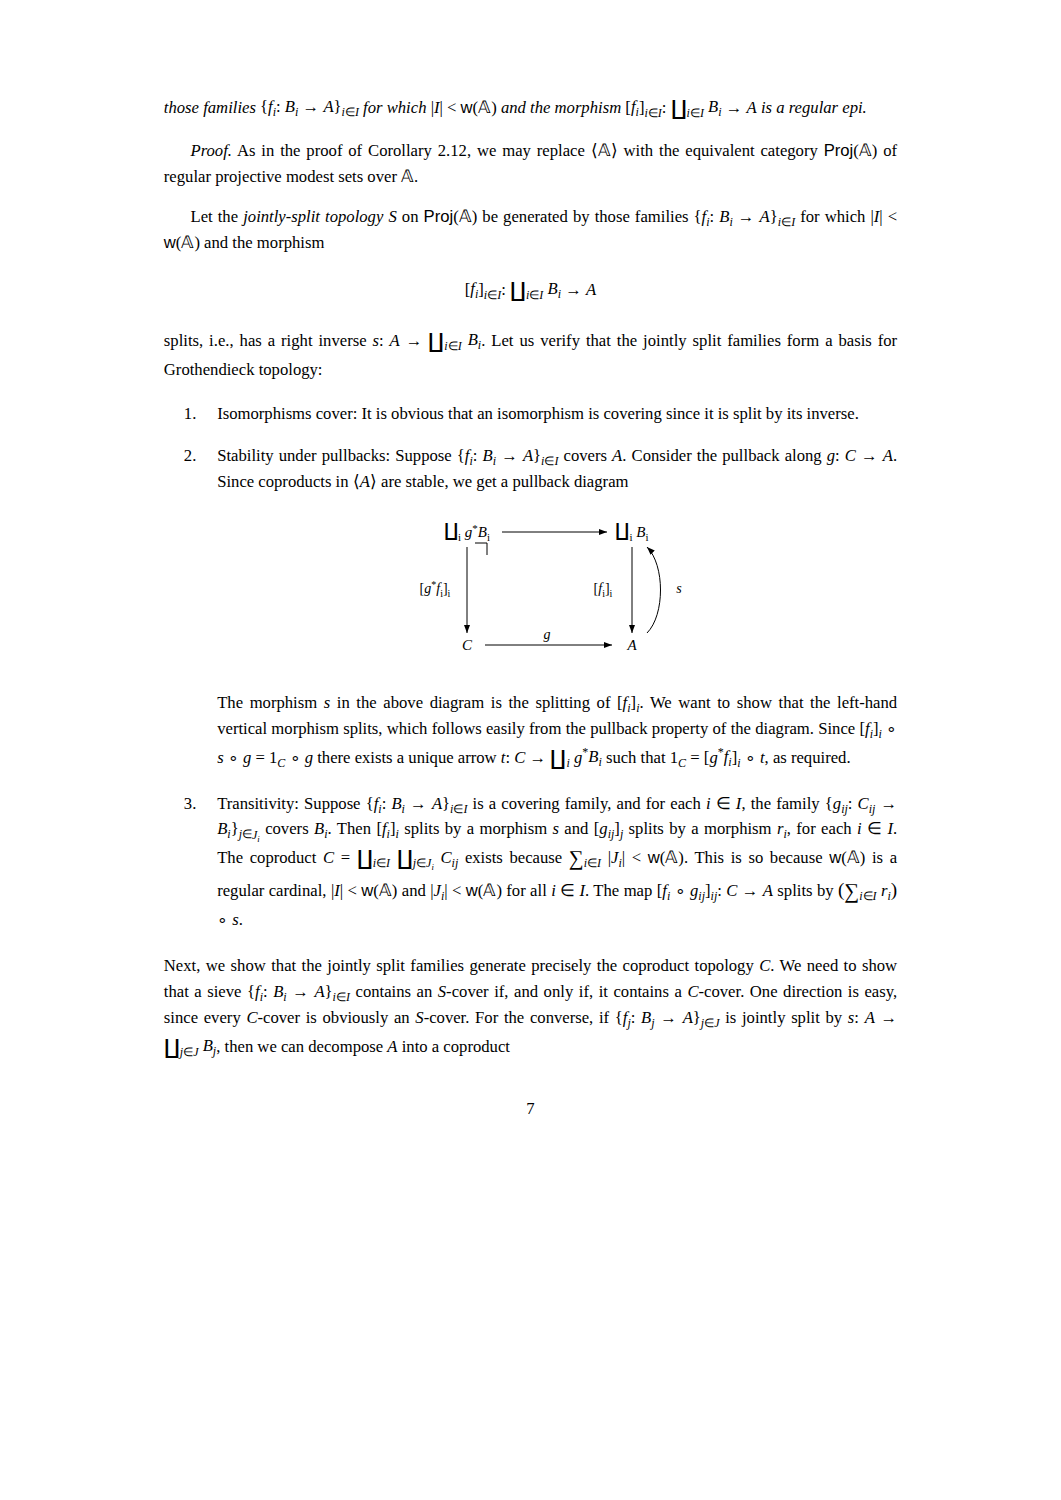those families {fi: Bi → A}i∈I for which |I| < w(𝔸) and the morphism [fi]i∈I: ∐i∈I Bi → A is a regular epi.
Proof. As in the proof of Corollary 2.12, we may replace ⟨𝔸⟩ with the equivalent category Proj(𝔸) of regular projective modest sets over 𝔸.
Let the jointly-split topology S on Proj(𝔸) be generated by those families {fi: Bi → A}i∈I for which |I| < w(𝔸) and the morphism
[fi]i∈I: ∐i∈I Bi → A
splits, i.e., has a right inverse s: A → ∐i∈I Bi. Let us verify that the jointly split families form a basis for Grothendieck topology:
Isomorphisms cover: It is obvious that an isomorphism is covering since it is split by its inverse.
Stability under pullbacks: Suppose {fi: Bi → A}i∈I covers A. Consider the pullback along g: C → A. Since coproducts in ⟨A⟩ are stable, we get a pullback diagram
∐i g*Bi ∐i Bi C A g [g*fi]i [fi]i s
The morphism s in the above diagram is the splitting of [fi]i. We want to show that the left-hand vertical morphism splits, which follows easily from the pullback property of the diagram. Since [fi]i ∘ s ∘ g = 1C ∘ g there exists a unique arrow t: C → ∐i g*Bi such that 1C = [g*fi]i ∘ t, as required.
Transitivity: Suppose {fi: Bi → A}i∈I is a covering family, and for each i ∈ I, the family {gij: Cij → Bi}j∈Ji covers Bi. Then [fi]i splits by a morphism s and [gij]j splits by a morphism ri, for each i ∈ I. The coproduct C = ∐i∈I ∐j∈Ji Cij exists because ∑i∈I |Ji| < w(𝔸). This is so because w(𝔸) is a regular cardinal, |I| < w(𝔸) and |Ji| < w(𝔸) for all i ∈ I. The map [fi ∘ gij]ij: C → A splits by (∑i∈I ri) ∘ s.
Next, we show that the jointly split families generate precisely the coproduct topology C. We need to show that a sieve {fi: Bi → A}i∈I contains an S-cover if, and only if, it contains a C-cover. One direction is easy, since every C-cover is obviously an S-cover. For the converse, if {fj: Bj → A}j∈J is jointly split by s: A → ∐j∈J Bj, then we can decompose A into a coproduct
7